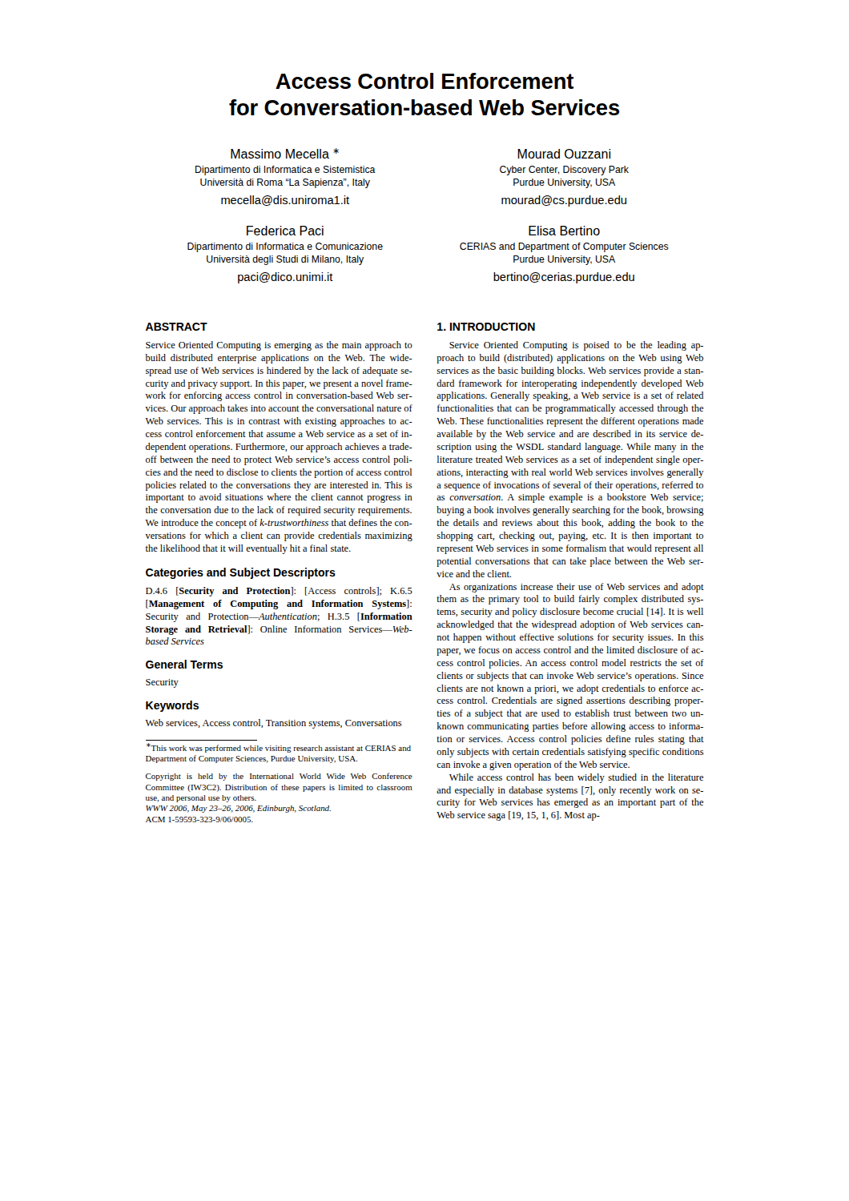Access Control Enforcement
for Conversation-based Web Services
| Massimo Mecella ∗ Dipartimento di Informatica e Sistemistica Università di Roma “La Sapienza”, Italy mecella@dis.uniroma1.it | Mourad Ouzzani Cyber Center, Discovery Park Purdue University, USA mourad@cs.purdue.edu |
| Federica Paci Dipartimento di Informatica e Comunicazione Università degli Studi di Milano, Italy paci@dico.unimi.it | Elisa Bertino CERIAS and Department of Computer Sciences Purdue University, USA bertino@cerias.purdue.edu |
ABSTRACT
Service Oriented Computing is emerging as the main approach to build distributed enterprise applications on the Web. The widespread use of Web services is hindered by the lack of adequate security and privacy support. In this paper, we present a novel framework for enforcing access control in conversation-based Web services. Our approach takes into account the conversational nature of Web services. This is in contrast with existing approaches to access control enforcement that assume a Web service as a set of independent operations. Furthermore, our approach achieves a tradeoff between the need to protect Web service’s access control policies and the need to disclose to clients the portion of access control policies related to the conversations they are interested in. This is important to avoid situations where the client cannot progress in the conversation due to the lack of required security requirements. We introduce the concept of k-trustworthiness that defines the conversations for which a client can provide credentials maximizing the likelihood that it will eventually hit a final state.
Categories and Subject Descriptors
D.4.6 [Security and Protection]: [Access controls]; K.6.5 [Management of Computing and Information Systems]: Security and Protection—Authentication; H.3.5 [Information Storage and Retrieval]: Online Information Services—Web-based Services
General Terms
Security
Keywords
Web services, Access control, Transition systems, Conversations
∗This work was performed while visiting research assistant at CERIAS and Department of Computer Sciences, Purdue University, USA.
Copyright is held by the International World Wide Web Conference Committee (IW3C2). Distribution of these papers is limited to classroom use, and personal use by others.
WWW 2006, May 23–26, 2006, Edinburgh, Scotland.
ACM 1-59593-323-9/06/0005.
1. INTRODUCTION
Service Oriented Computing is poised to be the leading approach to build (distributed) applications on the Web using Web services as the basic building blocks. Web services provide a standard framework for interoperating independently developed Web applications. Generally speaking, a Web service is a set of related functionalities that can be programmatically accessed through the Web. These functionalities represent the different operations made available by the Web service and are described in its service description using the WSDL standard language. While many in the literature treated Web services as a set of independent single operations, interacting with real world Web services involves generally a sequence of invocations of several of their operations, referred to as conversation. A simple example is a bookstore Web service; buying a book involves generally searching for the book, browsing the details and reviews about this book, adding the book to the shopping cart, checking out, paying, etc. It is then important to represent Web services in some formalism that would represent all potential conversations that can take place between the Web service and the client.
As organizations increase their use of Web services and adopt them as the primary tool to build fairly complex distributed systems, security and policy disclosure become crucial [14]. It is well acknowledged that the widespread adoption of Web services cannot happen without effective solutions for security issues. In this paper, we focus on access control and the limited disclosure of access control policies. An access control model restricts the set of clients or subjects that can invoke Web service’s operations. Since clients are not known a priori, we adopt credentials to enforce access control. Credentials are signed assertions describing properties of a subject that are used to establish trust between two unknown communicating parties before allowing access to information or services. Access control policies define rules stating that only subjects with certain credentials satisfying specific conditions can invoke a given operation of the Web service.
While access control has been widely studied in the literature and especially in database systems [7], only recently work on security for Web services has emerged as an important part of the Web service saga [19, 15, 1, 6]. Most ap-